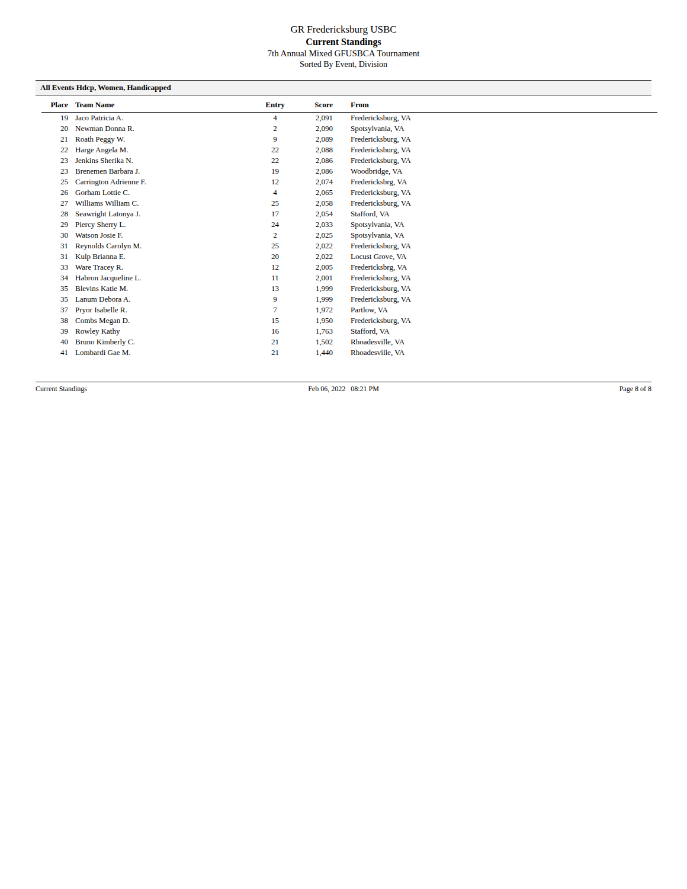GR Fredericksburg USBC
Current Standings
7th Annual Mixed GFUSBCA Tournament
Sorted By Event, Division
All Events Hdcp, Women, Handicapped
| Place | Team Name | Entry | Score | From |
| --- | --- | --- | --- | --- |
| 19 | Jaco Patricia A. | 4 | 2,091 | Fredericksburg, VA |
| 20 | Newman Donna R. | 2 | 2,090 | Spotsylvania, VA |
| 21 | Roath Peggy W. | 9 | 2,089 | Fredericksburg, VA |
| 22 | Harge Angela M. | 22 | 2,088 | Fredericksburg, VA |
| 23 | Jenkins Sherika N. | 22 | 2,086 | Fredericksburg, VA |
| 23 | Brenemen Barbara J. | 19 | 2,086 | Woodbridge, VA |
| 25 | Carrington Adrienne F. | 12 | 2,074 | Fredericksbrg, VA |
| 26 | Gorham Lottie C. | 4 | 2,065 | Fredericksburg, VA |
| 27 | Williams William C. | 25 | 2,058 | Fredericksburg, VA |
| 28 | Seawright Latonya J. | 17 | 2,054 | Stafford, VA |
| 29 | Piercy Sherry L. | 24 | 2,033 | Spotsylvania, VA |
| 30 | Watson Josie F. | 2 | 2,025 | Spotsylvania, VA |
| 31 | Reynolds Carolyn M. | 25 | 2,022 | Fredericksburg, VA |
| 31 | Kulp Brianna E. | 20 | 2,022 | Locust Grove, VA |
| 33 | Ware Tracey R. | 12 | 2,005 | Fredericksbrg, VA |
| 34 | Habron Jacqueline L. | 11 | 2,001 | Fredericksburg, VA |
| 35 | Blevins Katie M. | 13 | 1,999 | Fredericksburg, VA |
| 35 | Lanum Debora A. | 9 | 1,999 | Fredericksburg, VA |
| 37 | Pryor Isabelle R. | 7 | 1,972 | Partlow, VA |
| 38 | Combs Megan D. | 15 | 1,950 | Fredericksburg, VA |
| 39 | Rowley Kathy | 16 | 1,763 | Stafford, VA |
| 40 | Bruno Kimberly C. | 21 | 1,502 | Rhoadesville, VA |
| 41 | Lombardi Gae M. | 21 | 1,440 | Rhoadesville, VA |
Current Standings
Feb 06, 2022 08:21 PM
Page 8 of 8